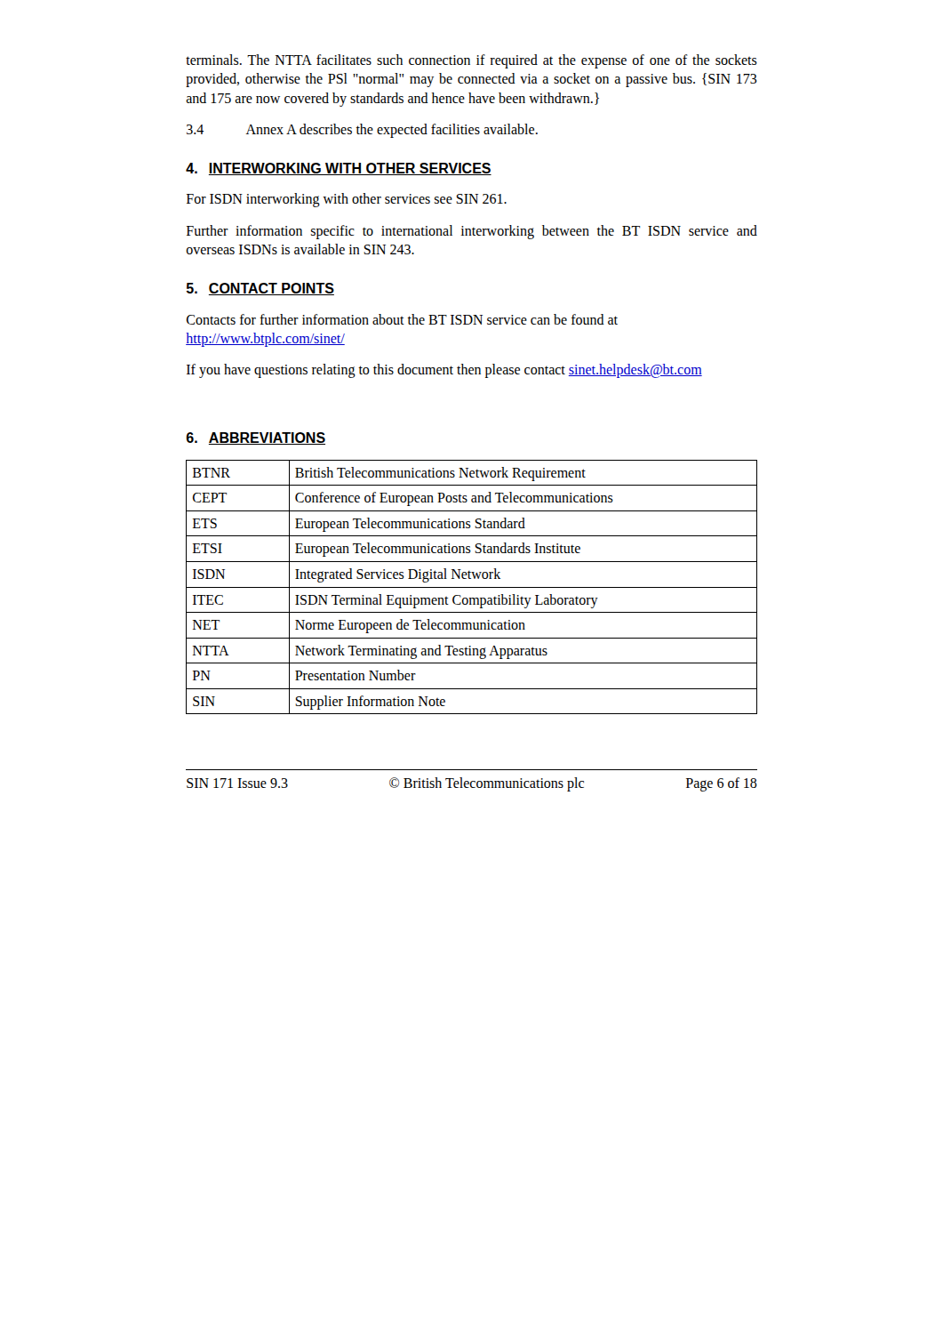terminals. The NTTA facilitates such connection if required at the expense of one of the sockets provided, otherwise the PSl "normal" may be connected via a socket on a passive bus. {SIN 173 and 175 are now covered by standards and hence have been withdrawn.}
3.4
Annex A describes the expected facilities available.
4. INTERWORKING WITH OTHER SERVICES
For ISDN interworking with other services see SIN 261.
Further information specific to international interworking between the BT ISDN service and overseas ISDNs is available in SIN 243.
5. CONTACT POINTS
Contacts for further information about the BT ISDN service can be found at
http://www.btplc.com/sinet/
If you have questions relating to this document then please contact sinet.helpdesk@bt.com
6. ABBREVIATIONS
| BTNR | British Telecommunications Network Requirement |
| CEPT | Conference of European Posts and Telecommunications |
| ETS | European Telecommunications Standard |
| ETSI | European Telecommunications Standards Institute |
| ISDN | Integrated Services Digital Network |
| ITEC | ISDN Terminal Equipment Compatibility Laboratory |
| NET | Norme Europeen de Telecommunication |
| NTTA | Network Terminating and Testing Apparatus |
| PN | Presentation Number |
| SIN | Supplier Information Note |
SIN 171 Issue 9.3
© British Telecommunications plc
Page 6 of 18